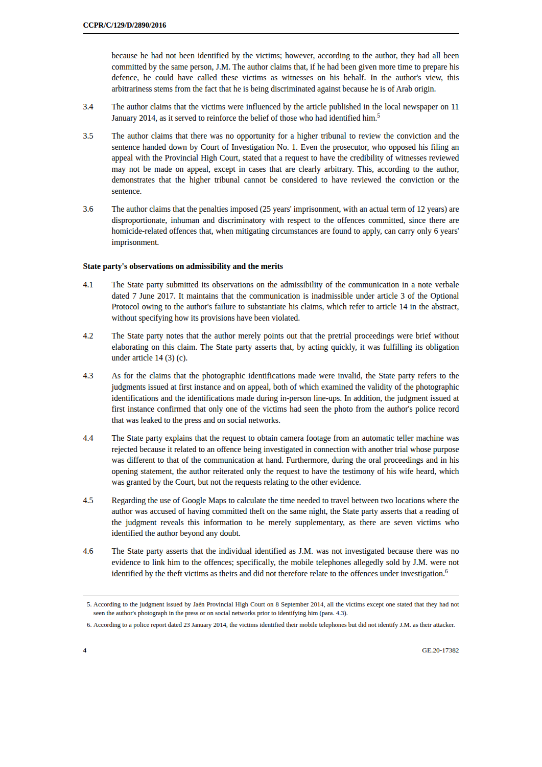CCPR/C/129/D/2890/2016
because he had not been identified by the victims; however, according to the author, they had all been committed by the same person, J.M. The author claims that, if he had been given more time to prepare his defence, he could have called these victims as witnesses on his behalf. In the author's view, this arbitrariness stems from the fact that he is being discriminated against because he is of Arab origin.
3.4
The author claims that the victims were influenced by the article published in the local newspaper on 11 January 2014, as it served to reinforce the belief of those who had identified him.5
3.5
The author claims that there was no opportunity for a higher tribunal to review the conviction and the sentence handed down by Court of Investigation No. 1. Even the prosecutor, who opposed his filing an appeal with the Provincial High Court, stated that a request to have the credibility of witnesses reviewed may not be made on appeal, except in cases that are clearly arbitrary. This, according to the author, demonstrates that the higher tribunal cannot be considered to have reviewed the conviction or the sentence.
3.6
The author claims that the penalties imposed (25 years' imprisonment, with an actual term of 12 years) are disproportionate, inhuman and discriminatory with respect to the offences committed, since there are homicide-related offences that, when mitigating circumstances are found to apply, can carry only 6 years' imprisonment.
State party's observations on admissibility and the merits
4.1
The State party submitted its observations on the admissibility of the communication in a note verbale dated 7 June 2017. It maintains that the communication is inadmissible under article 3 of the Optional Protocol owing to the author's failure to substantiate his claims, which refer to article 14 in the abstract, without specifying how its provisions have been violated.
4.2
The State party notes that the author merely points out that the pretrial proceedings were brief without elaborating on this claim. The State party asserts that, by acting quickly, it was fulfilling its obligation under article 14 (3) (c).
4.3
As for the claims that the photographic identifications made were invalid, the State party refers to the judgments issued at first instance and on appeal, both of which examined the validity of the photographic identifications and the identifications made during in-person line-ups. In addition, the judgment issued at first instance confirmed that only one of the victims had seen the photo from the author's police record that was leaked to the press and on social networks.
4.4
The State party explains that the request to obtain camera footage from an automatic teller machine was rejected because it related to an offence being investigated in connection with another trial whose purpose was different to that of the communication at hand. Furthermore, during the oral proceedings and in his opening statement, the author reiterated only the request to have the testimony of his wife heard, which was granted by the Court, but not the requests relating to the other evidence.
4.5
Regarding the use of Google Maps to calculate the time needed to travel between two locations where the author was accused of having committed theft on the same night, the State party asserts that a reading of the judgment reveals this information to be merely supplementary, as there are seven victims who identified the author beyond any doubt.
4.6
The State party asserts that the individual identified as J.M. was not investigated because there was no evidence to link him to the offences; specifically, the mobile telephones allegedly sold by J.M. were not identified by the theft victims as theirs and did not therefore relate to the offences under investigation.6
According to the judgment issued by Jaén Provincial High Court on 8 September 2014, all the victims except one stated that they had not seen the author's photograph in the press or on social networks prior to identifying him (para. 4.3).
According to a police report dated 23 January 2014, the victims identified their mobile telephones but did not identify J.M. as their attacker.
4
GE.20-17382